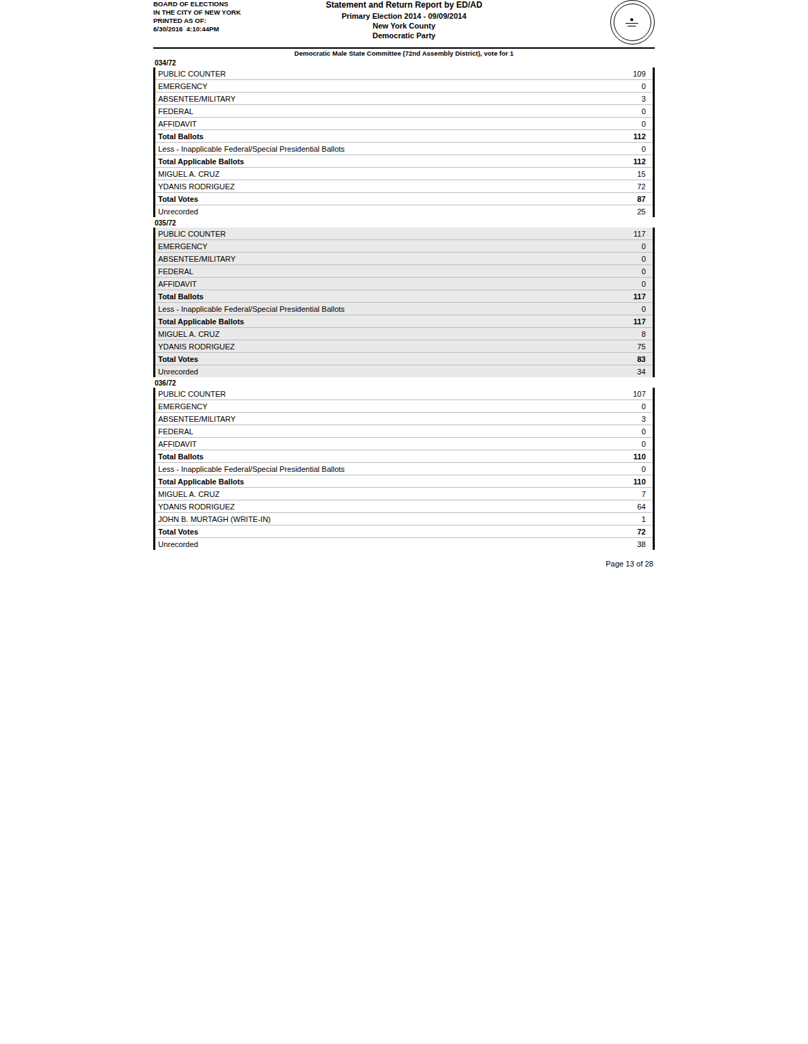BOARD OF ELECTIONS
IN THE CITY OF NEW YORK
PRINTED AS OF:
6/30/2016 4:10:44PM
Statement and Return Report by ED/AD
Primary Election 2014 - 09/09/2014
New York County
Democratic Party
Democratic Male State Committee (72nd Assembly District), vote for 1
034/72
| PUBLIC COUNTER | 109 |
| EMERGENCY | 0 |
| ABSENTEE/MILITARY | 3 |
| FEDERAL | 0 |
| AFFIDAVIT | 0 |
| Total Ballots | 112 |
| Less - Inapplicable Federal/Special Presidential Ballots | 0 |
| Total Applicable Ballots | 112 |
| MIGUEL A. CRUZ | 15 |
| YDANIS RODRIGUEZ | 72 |
| Total Votes | 87 |
| Unrecorded | 25 |
035/72
| PUBLIC COUNTER | 117 |
| EMERGENCY | 0 |
| ABSENTEE/MILITARY | 0 |
| FEDERAL | 0 |
| AFFIDAVIT | 0 |
| Total Ballots | 117 |
| Less - Inapplicable Federal/Special Presidential Ballots | 0 |
| Total Applicable Ballots | 117 |
| MIGUEL A. CRUZ | 8 |
| YDANIS RODRIGUEZ | 75 |
| Total Votes | 83 |
| Unrecorded | 34 |
036/72
| PUBLIC COUNTER | 107 |
| EMERGENCY | 0 |
| ABSENTEE/MILITARY | 3 |
| FEDERAL | 0 |
| AFFIDAVIT | 0 |
| Total Ballots | 110 |
| Less - Inapplicable Federal/Special Presidential Ballots | 0 |
| Total Applicable Ballots | 110 |
| MIGUEL A. CRUZ | 7 |
| YDANIS RODRIGUEZ | 64 |
| JOHN B. MURTAGH (WRITE-IN) | 1 |
| Total Votes | 72 |
| Unrecorded | 38 |
Page 13 of 28